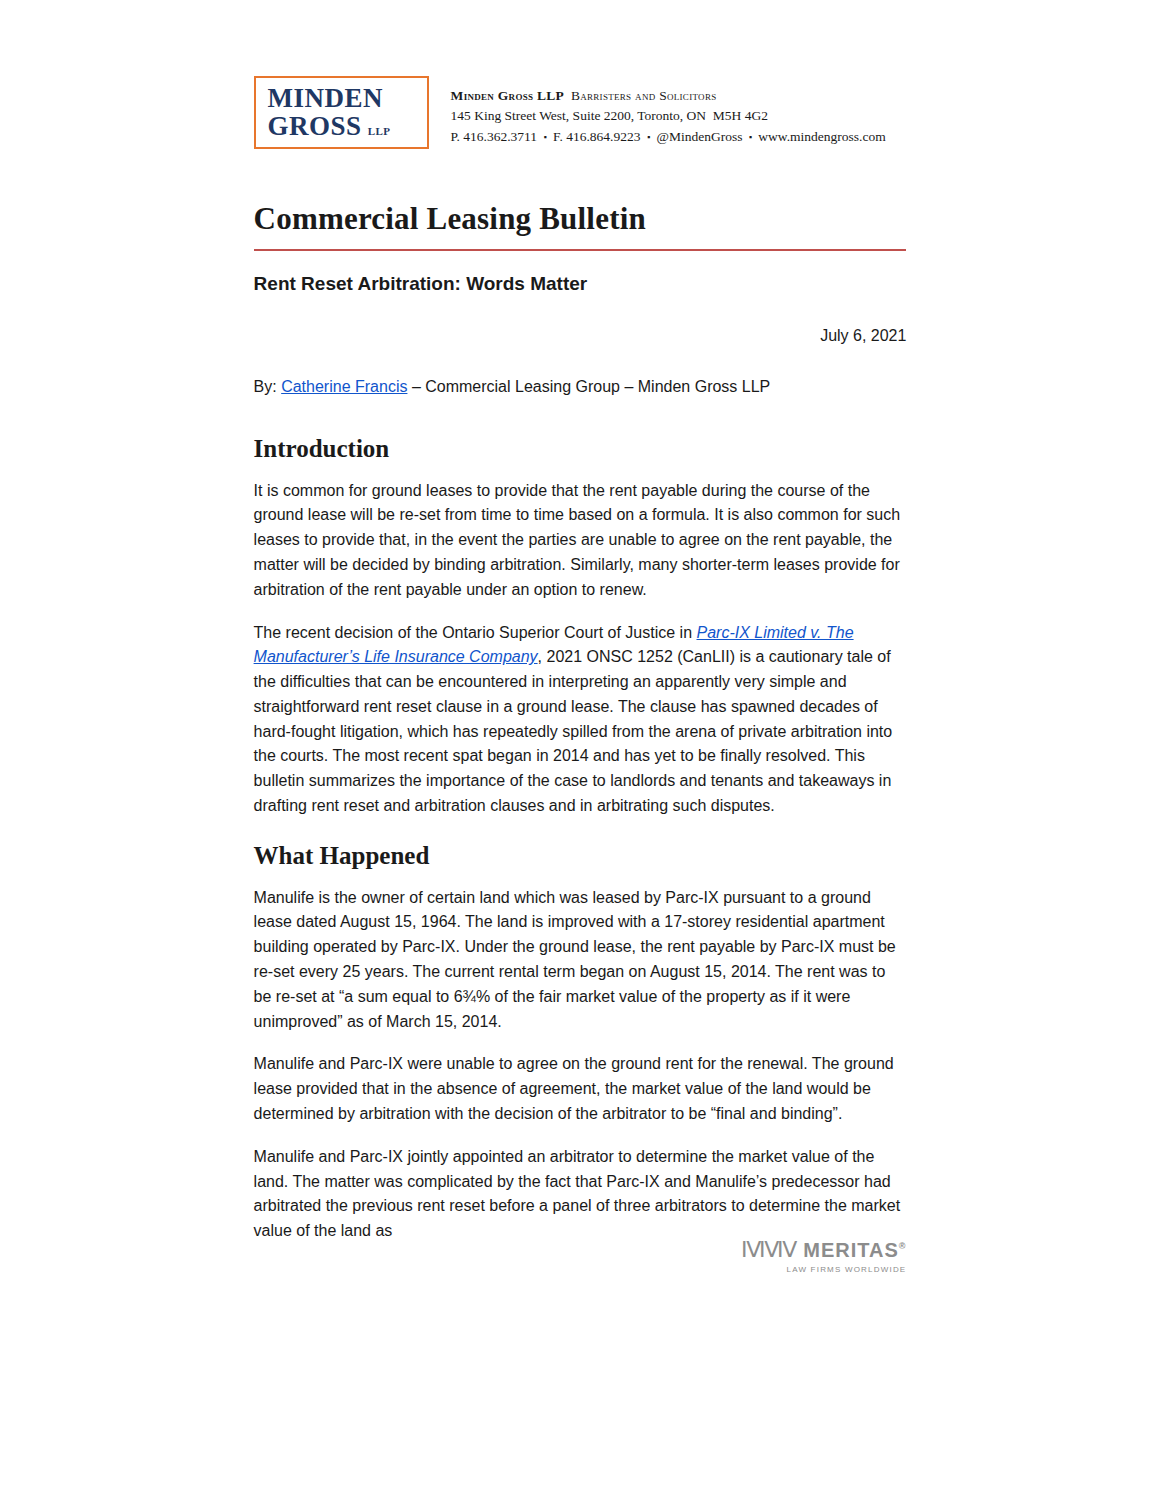MINDEN
GROSS LLP
Minden Gross LLP Barristers and Solicitors
145 King Street West, Suite 2200, Toronto, ON M5H 4G2
P. 416.362.3711 ▪ F. 416.864.9223 ▪ @MindenGross ▪ www.mindengross.com
Commercial Leasing Bulletin
Rent Reset Arbitration: Words Matter
July 6, 2021
By: Catherine Francis – Commercial Leasing Group – Minden Gross LLP
Introduction
It is common for ground leases to provide that the rent payable during the course of the ground lease will be re-set from time to time based on a formula. It is also common for such leases to provide that, in the event the parties are unable to agree on the rent payable, the matter will be decided by binding arbitration. Similarly, many shorter-term leases provide for arbitration of the rent payable under an option to renew.
The recent decision of the Ontario Superior Court of Justice in Parc-IX Limited v. The Manufacturer’s Life Insurance Company, 2021 ONSC 1252 (CanLII) is a cautionary tale of the difficulties that can be encountered in interpreting an apparently very simple and straightforward rent reset clause in a ground lease. The clause has spawned decades of hard-fought litigation, which has repeatedly spilled from the arena of private arbitration into the courts. The most recent spat began in 2014 and has yet to be finally resolved. This bulletin summarizes the importance of the case to landlords and tenants and takeaways in drafting rent reset and arbitration clauses and in arbitrating such disputes.
What Happened
Manulife is the owner of certain land which was leased by Parc-IX pursuant to a ground lease dated August 15, 1964. The land is improved with a 17-storey residential apartment building operated by Parc-IX. Under the ground lease, the rent payable by Parc-IX must be re-set every 25 years. The current rental term began on August 15, 2014. The rent was to be re-set at “a sum equal to 6¾% of the fair market value of the property as if it were unimproved” as of March 15, 2014.
Manulife and Parc-IX were unable to agree on the ground rent for the renewal. The ground lease provided that in the absence of agreement, the market value of the land would be determined by arbitration with the decision of the arbitrator to be “final and binding”.
Manulife and Parc-IX jointly appointed an arbitrator to determine the market value of the land. The matter was complicated by the fact that Parc-IX and Manulife’s predecessor had arbitrated the previous rent reset before a panel of three arbitrators to determine the market value of the land as
ⅣⅣⅣ MERITAS®
LAW FIRMS WORLDWIDE